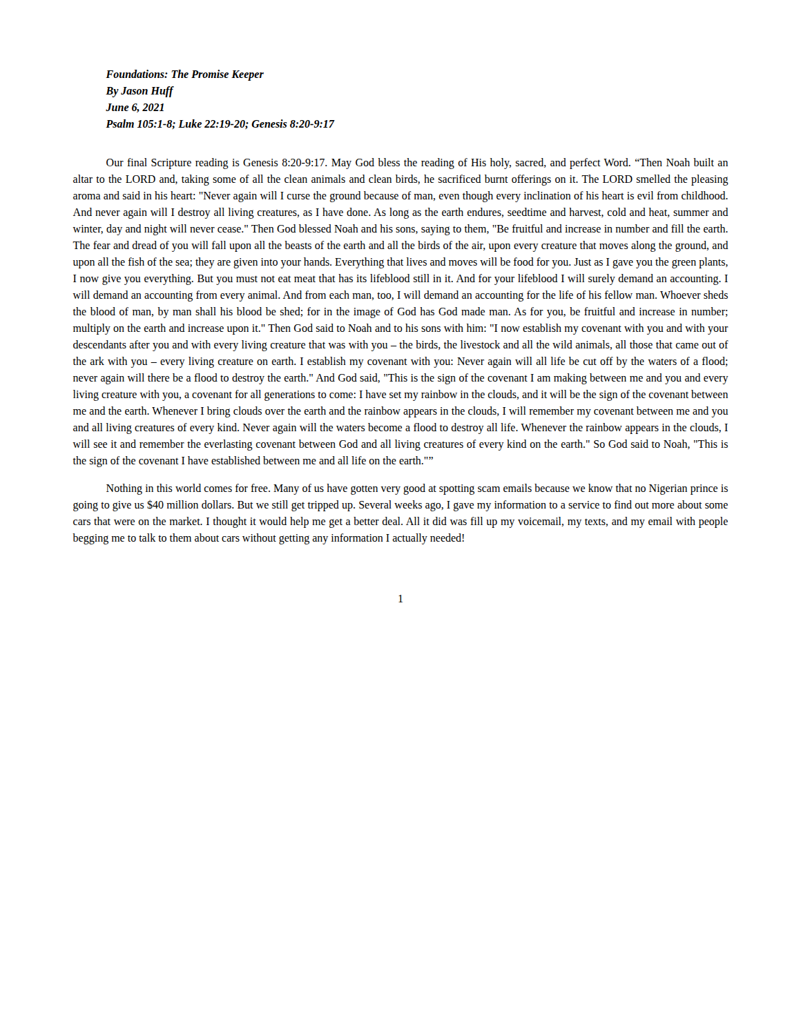Foundations: The Promise Keeper
By Jason Huff
June 6, 2021
Psalm 105:1-8; Luke 22:19-20; Genesis 8:20-9:17
Our final Scripture reading is Genesis 8:20-9:17. May God bless the reading of His holy, sacred, and perfect Word. “Then Noah built an altar to the LORD and, taking some of all the clean animals and clean birds, he sacrificed burnt offerings on it. The LORD smelled the pleasing aroma and said in his heart: "Never again will I curse the ground because of man, even though every inclination of his heart is evil from childhood. And never again will I destroy all living creatures, as I have done. As long as the earth endures, seedtime and harvest, cold and heat, summer and winter, day and night will never cease." Then God blessed Noah and his sons, saying to them, "Be fruitful and increase in number and fill the earth. The fear and dread of you will fall upon all the beasts of the earth and all the birds of the air, upon every creature that moves along the ground, and upon all the fish of the sea; they are given into your hands. Everything that lives and moves will be food for you. Just as I gave you the green plants, I now give you everything. But you must not eat meat that has its lifeblood still in it. And for your lifeblood I will surely demand an accounting. I will demand an accounting from every animal. And from each man, too, I will demand an accounting for the life of his fellow man. Whoever sheds the blood of man, by man shall his blood be shed; for in the image of God has God made man. As for you, be fruitful and increase in number; multiply on the earth and increase upon it." Then God said to Noah and to his sons with him: "I now establish my covenant with you and with your descendants after you and with every living creature that was with you – the birds, the livestock and all the wild animals, all those that came out of the ark with you – every living creature on earth. I establish my covenant with you: Never again will all life be cut off by the waters of a flood; never again will there be a flood to destroy the earth." And God said, "This is the sign of the covenant I am making between me and you and every living creature with you, a covenant for all generations to come: I have set my rainbow in the clouds, and it will be the sign of the covenant between me and the earth. Whenever I bring clouds over the earth and the rainbow appears in the clouds, I will remember my covenant between me and you and all living creatures of every kind. Never again will the waters become a flood to destroy all life. Whenever the rainbow appears in the clouds, I will see it and remember the everlasting covenant between God and all living creatures of every kind on the earth." So God said to Noah, "This is the sign of the covenant I have established between me and all life on the earth."”
Nothing in this world comes for free. Many of us have gotten very good at spotting scam emails because we know that no Nigerian prince is going to give us $40 million dollars. But we still get tripped up. Several weeks ago, I gave my information to a service to find out more about some cars that were on the market. I thought it would help me get a better deal. All it did was fill up my voicemail, my texts, and my email with people begging me to talk to them about cars without getting any information I actually needed!
1